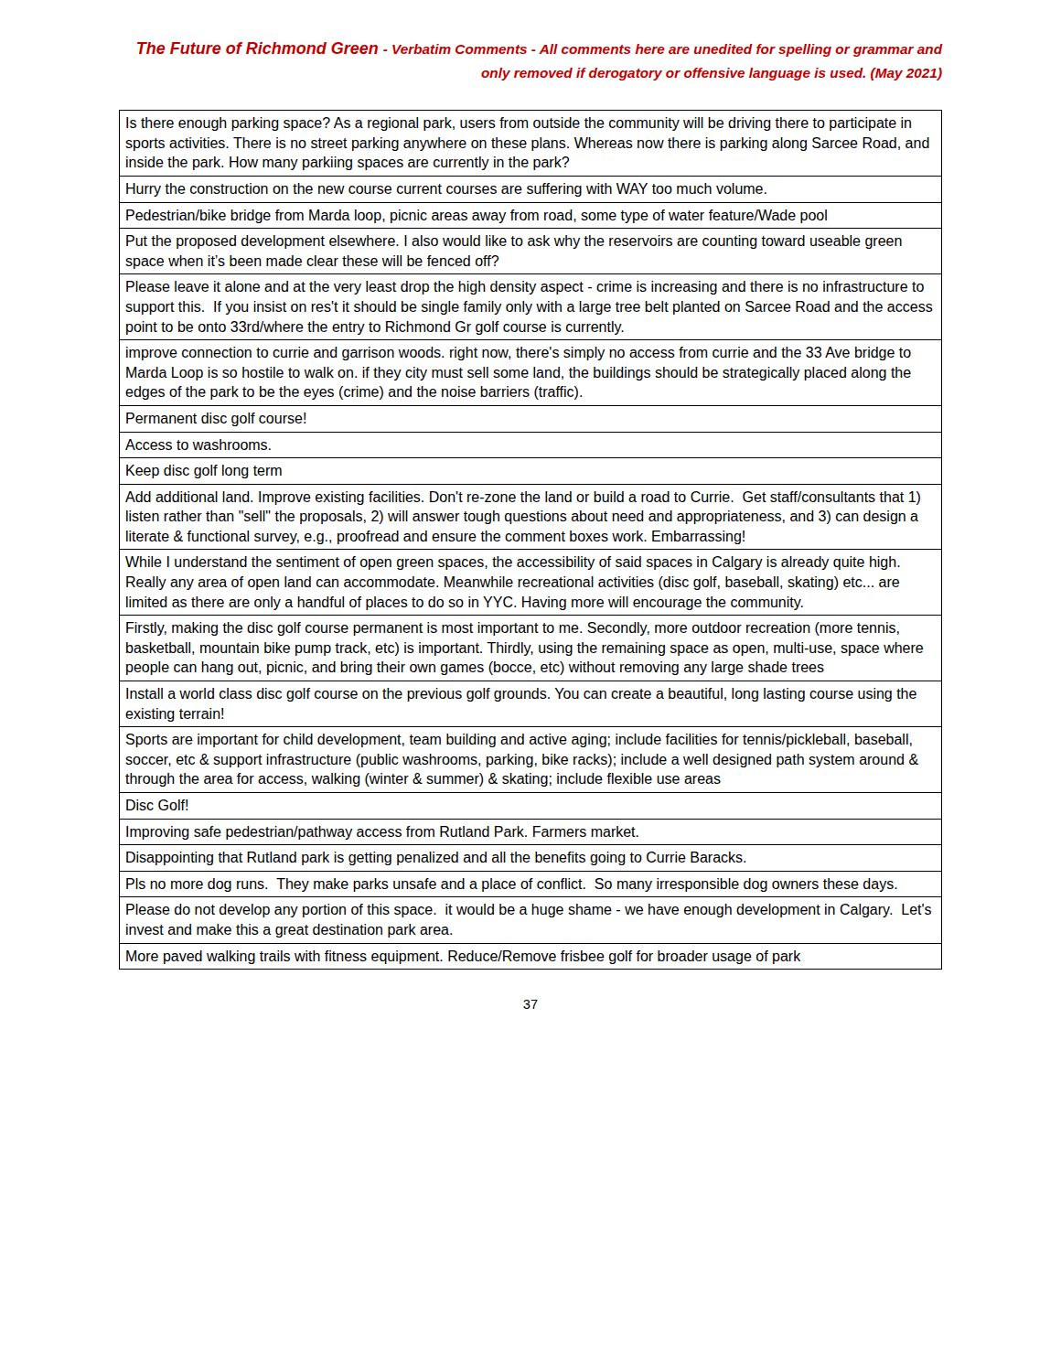The Future of Richmond Green - Verbatim Comments - All comments here are unedited for spelling or grammar and only removed if derogatory or offensive language is used. (May 2021)
| Is there enough parking space? As a regional park, users from outside the community will be driving there to participate in sports activities. There is no street parking anywhere on these plans. Whereas now there is parking along Sarcee Road, and inside the park. How many parkiing spaces are currently in the park? |
| Hurry the construction on the new course current courses are suffering with WAY too much volume. |
| Pedestrian/bike bridge from Marda loop, picnic areas away from road, some type of water feature/Wade pool |
| Put the proposed development elsewhere. I also would like to ask why the reservoirs are counting toward useable green space when it’s been made clear these will be fenced off? |
| Please leave it alone and at the very least drop the high density aspect - crime is increasing and there is no infrastructure to support this. If you insist on res't it should be single family only with a large tree belt planted on Sarcee Road and the access point to be onto 33rd/where the entry to Richmond Gr golf course is currently. |
| improve connection to currie and garrison woods. right now, there's simply no access from currie and the 33 Ave bridge to Marda Loop is so hostile to walk on. if they city must sell some land, the buildings should be strategically placed along the edges of the park to be the eyes (crime) and the noise barriers (traffic). |
| Permanent disc golf course! |
| Access to washrooms. |
| Keep disc golf long term |
| Add additional land. Improve existing facilities. Don't re-zone the land or build a road to Currie. Get staff/consultants that 1) listen rather than "sell" the proposals, 2) will answer tough questions about need and appropriateness, and 3) can design a literate & functional survey, e.g., proofread and ensure the comment boxes work. Embarrassing! |
| While I understand the sentiment of open green spaces, the accessibility of said spaces in Calgary is already quite high. Really any area of open land can accommodate. Meanwhile recreational activities (disc golf, baseball, skating) etc... are limited as there are only a handful of places to do so in YYC. Having more will encourage the community. |
| Firstly, making the disc golf course permanent is most important to me. Secondly, more outdoor recreation (more tennis, basketball, mountain bike pump track, etc) is important. Thirdly, using the remaining space as open, multi-use, space where people can hang out, picnic, and bring their own games (bocce, etc) without removing any large shade trees |
| Install a world class disc golf course on the previous golf grounds. You can create a beautiful, long lasting course using the existing terrain! |
| Sports are important for child development, team building and active aging; include facilities for tennis/pickleball, baseball, soccer, etc & support infrastructure (public washrooms, parking, bike racks); include a well designed path system around & through the area for access, walking (winter & summer) & skating; include flexible use areas |
| Disc Golf! |
| Improving safe pedestrian/pathway access from Rutland Park. Farmers market. |
| Disappointing that Rutland park is getting penalized and all the benefits going to Currie Baracks. |
| Pls no more dog runs. They make parks unsafe and a place of conflict. So many irresponsible dog owners these days. |
| Please do not develop any portion of this space. it would be a huge shame - we have enough development in Calgary. Let's invest and make this a great destination park area. |
| More paved walking trails with fitness equipment. Reduce/Remove frisbee golf for broader usage of park |
37